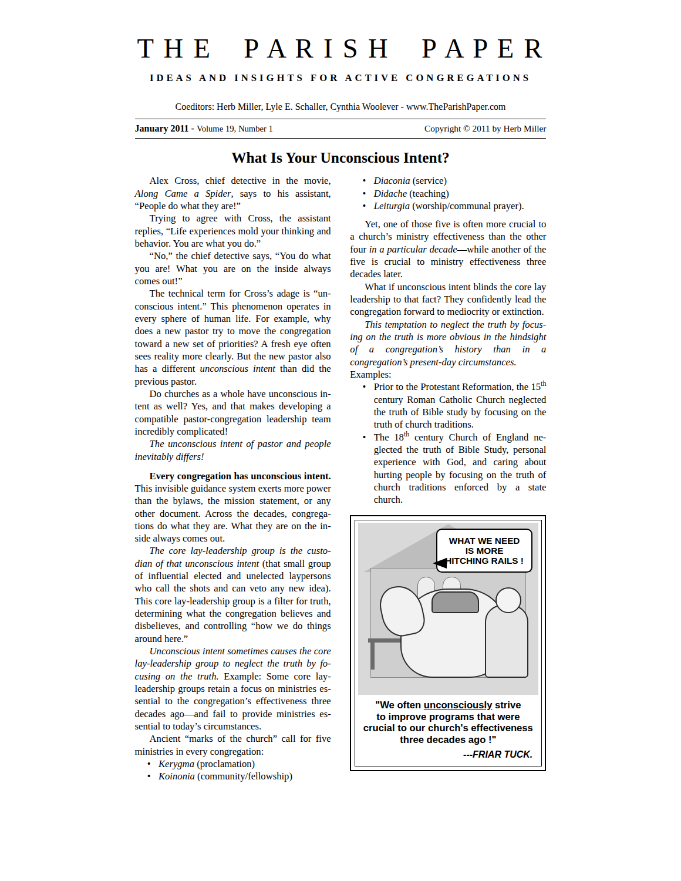T H E P A R I S H P A P E R
IDEAS AND INSIGHTS FOR ACTIVE CONGREGATIONS
Coeditors: Herb Miller, Lyle E. Schaller, Cynthia Woolever - www.TheParishPaper.com
January 2011 - Volume 19, Number 1
Copyright © 2011 by Herb Miller
What Is Your Unconscious Intent?
Alex Cross, chief detective in the movie, Along Came a Spider, says to his assistant, “People do what they are!”
Trying to agree with Cross, the assistant replies, “Life experiences mold your thinking and behavior. You are what you do.”
“No,” the chief detective says, “You do what you are! What you are on the inside always comes out!”
The technical term for Cross’s adage is “unconscious intent.” This phenomenon operates in every sphere of human life. For example, why does a new pastor try to move the congregation toward a new set of priorities? A fresh eye often sees reality more clearly. But the new pastor also has a different unconscious intent than did the previous pastor.
Do churches as a whole have unconscious intent as well? Yes, and that makes developing a compatible pastor-congregation leadership team incredibly complicated!
The unconscious intent of pastor and people inevitably differs!
Every congregation has unconscious intent. This invisible guidance system exerts more power than the bylaws, the mission statement, or any other document. Across the decades, congregations do what they are. What they are on the inside always comes out.
The core lay-leadership group is the custodian of that unconscious intent (that small group of influential elected and unelected laypersons who call the shots and can veto any new idea). This core lay-leadership group is a filter for truth, determining what the congregation believes and disbelieves, and controlling “how we do things around here.”
Unconscious intent sometimes causes the core lay-leadership group to neglect the truth by focusing on the truth. Example: Some core lay-leadership groups retain a focus on ministries essential to the congregation’s effectiveness three decades ago—and fail to provide ministries essential to today’s circumstances.
Ancient “marks of the church” call for five ministries in every congregation:
Kerygma (proclamation)
Koinonia (community/fellowship)
Diaconia (service)
Didache (teaching)
Leiturgia (worship/communal prayer).
Yet, one of those five is often more crucial to a church’s ministry effectiveness than the other four in a particular decade—while another of the five is crucial to ministry effectiveness three decades later.
What if unconscious intent blinds the core lay leadership to that fact? They confidently lead the congregation forward to mediocrity or extinction.
This temptation to neglect the truth by focusing on the truth is more obvious in the hindsight of a congregation’s history than in a congregation’s present-day circumstances.
Examples:
Prior to the Protestant Reformation, the 15th century Roman Catholic Church neglected the truth of Bible study by focusing on the truth of church traditions.
The 18th century Church of England neglected the truth of Bible Study, personal experience with God, and caring about hurting people by focusing on the truth of church traditions enforced by a state church.
WHAT WE NEED
IS MORE
HITCHING RAILS !
"We often unconsciously strive
to improve programs that were
crucial to our church's effectiveness
three decades ago !"
---FRIAR TUCK.